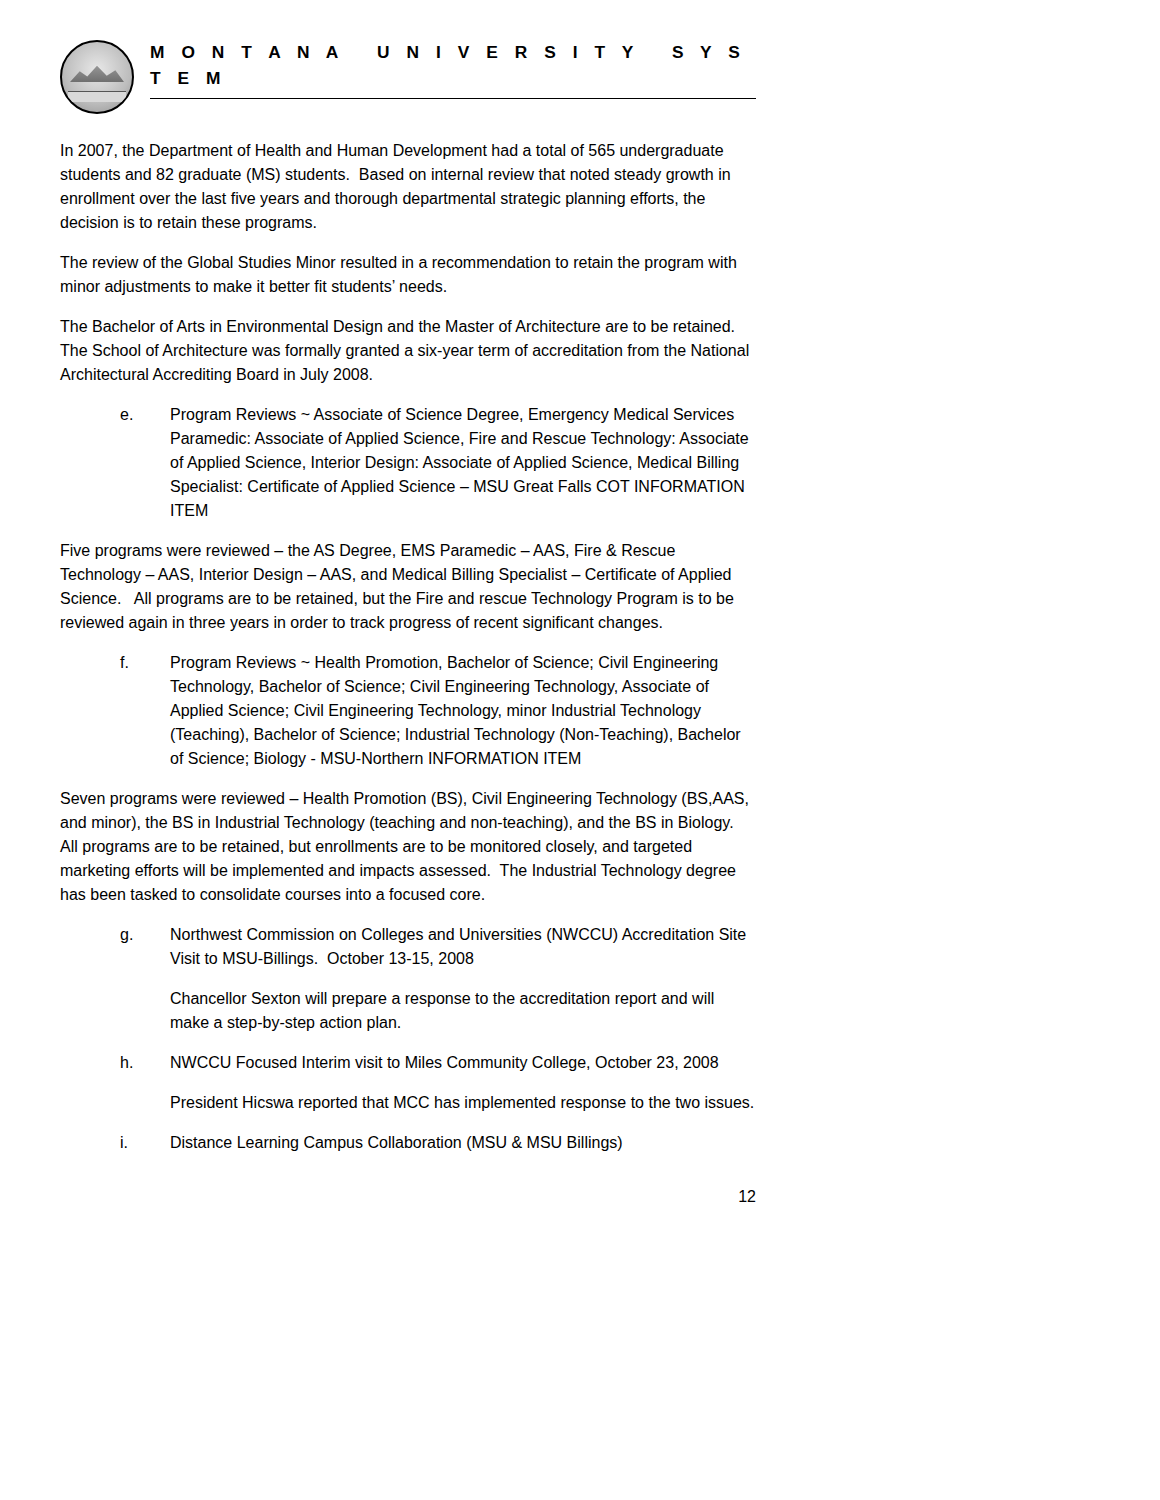M O N T A N A U N I V E R S I T Y S Y S T E M
In 2007, the Department of Health and Human Development had a total of 565 undergraduate students and 82 graduate (MS) students. Based on internal review that noted steady growth in enrollment over the last five years and thorough departmental strategic planning efforts, the decision is to retain these programs.
The review of the Global Studies Minor resulted in a recommendation to retain the program with minor adjustments to make it better fit students’ needs.
The Bachelor of Arts in Environmental Design and the Master of Architecture are to be retained. The School of Architecture was formally granted a six-year term of accreditation from the National Architectural Accrediting Board in July 2008.
e.
Program Reviews ~ Associate of Science Degree, Emergency Medical Services Paramedic: Associate of Applied Science, Fire and Rescue Technology: Associate of Applied Science, Interior Design: Associate of Applied Science, Medical Billing Specialist: Certificate of Applied Science – MSU Great Falls COT INFORMATION ITEM
Five programs were reviewed – the AS Degree, EMS Paramedic – AAS, Fire & Rescue Technology – AAS, Interior Design – AAS, and Medical Billing Specialist – Certificate of Applied Science. All programs are to be retained, but the Fire and rescue Technology Program is to be reviewed again in three years in order to track progress of recent significant changes.
f.
Program Reviews ~ Health Promotion, Bachelor of Science; Civil Engineering Technology, Bachelor of Science; Civil Engineering Technology, Associate of Applied Science; Civil Engineering Technology, minor Industrial Technology (Teaching), Bachelor of Science; Industrial Technology (Non-Teaching), Bachelor of Science; Biology - MSU-Northern INFORMATION ITEM
Seven programs were reviewed – Health Promotion (BS), Civil Engineering Technology (BS,AAS, and minor), the BS in Industrial Technology (teaching and non-teaching), and the BS in Biology. All programs are to be retained, but enrollments are to be monitored closely, and targeted marketing efforts will be implemented and impacts assessed. The Industrial Technology degree has been tasked to consolidate courses into a focused core.
g.
Northwest Commission on Colleges and Universities (NWCCU) Accreditation Site Visit to MSU-Billings. October 13-15, 2008
Chancellor Sexton will prepare a response to the accreditation report and will make a step-by-step action plan.
h.
NWCCU Focused Interim visit to Miles Community College, October 23, 2008
President Hicswa reported that MCC has implemented response to the two issues.
i.
Distance Learning Campus Collaboration (MSU & MSU Billings)
12